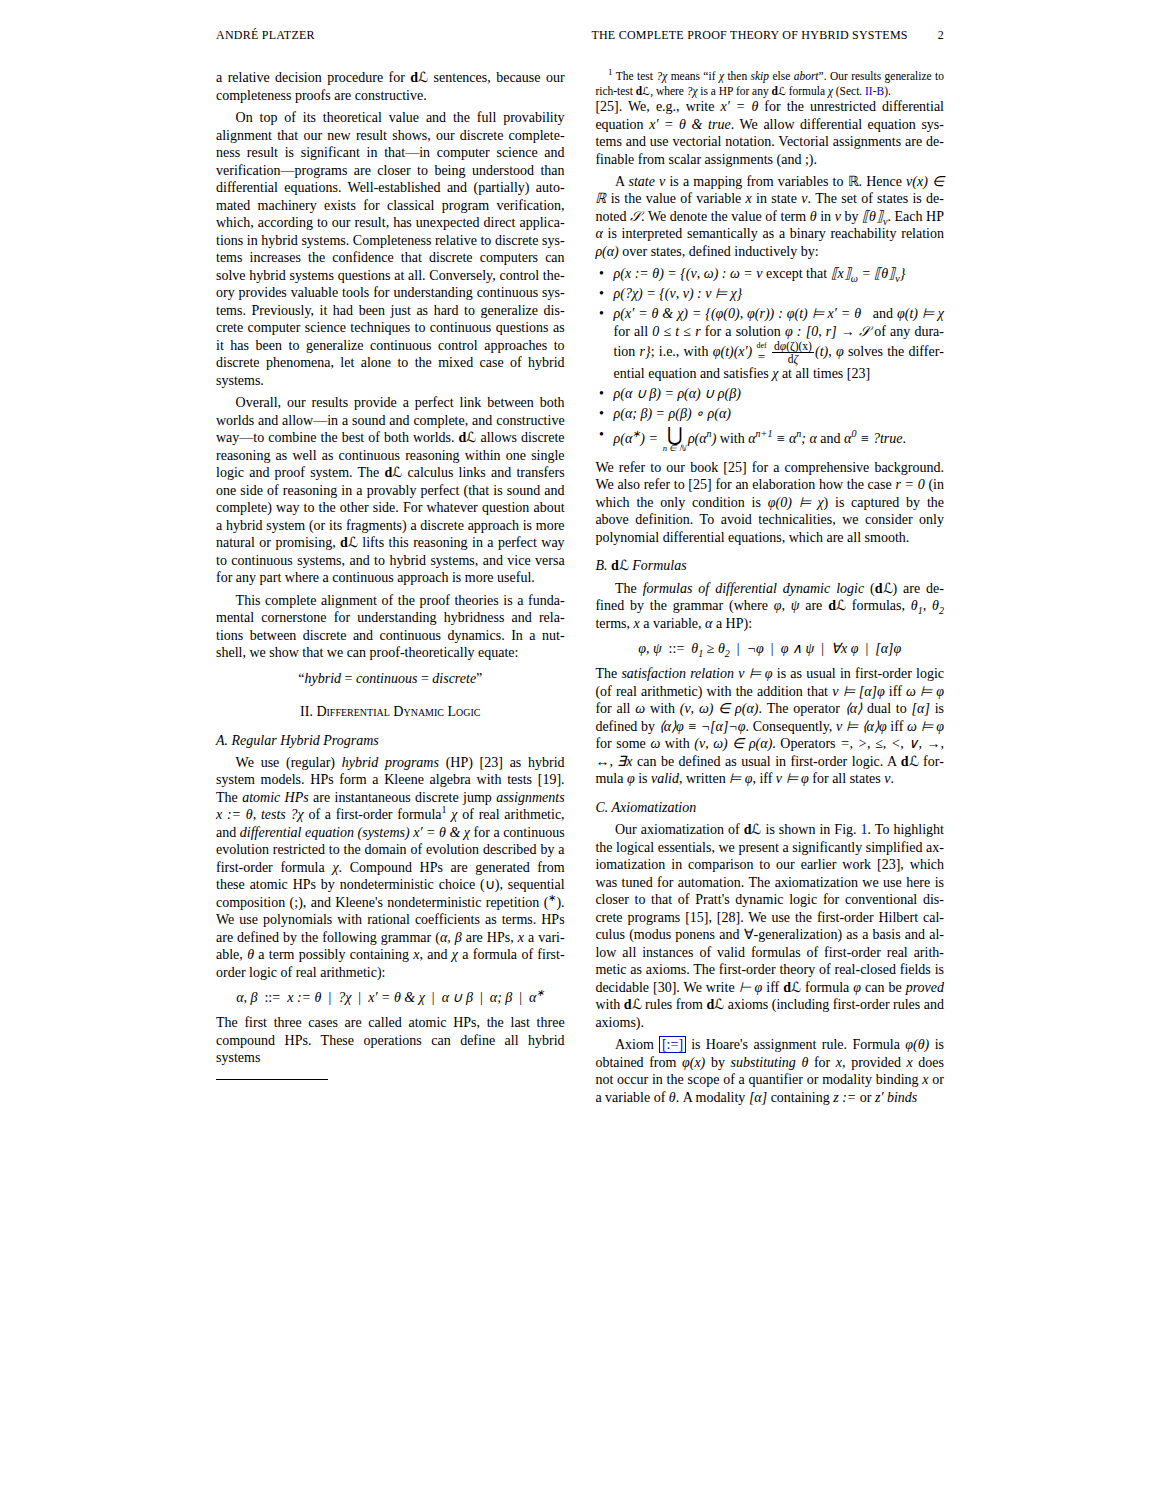ANDRÉ PLATZER THE COMPLETE PROOF THEORY OF HYBRID SYSTEMS 2
a relative decision procedure for d ℒ sentences, because our completeness proofs are constructive.
On top of its theoretical value and the full provability alignment that our new result shows, our discrete completeness result is significant in that—in computer science and verification—programs are closer to being understood than differential equations. Well-established and (partially) automated machinery exists for classical program verification, which, according to our result, has unexpected direct applications in hybrid systems. Completeness relative to discrete systems increases the confidence that discrete computers can solve hybrid systems questions at all. Conversely, control theory provides valuable tools for understanding continuous systems. Previously, it had been just as hard to generalize discrete computer science techniques to continuous questions as it has been to generalize continuous control approaches to discrete phenomena, let alone to the mixed case of hybrid systems.
Overall, our results provide a perfect link between both worlds and allow—in a sound and complete, and constructive way—to combine the best of both worlds. d ℒ allows discrete reasoning as well as continuous reasoning within one single logic and proof system. The d ℒ calculus links and transfers one side of reasoning in a provably perfect (that is sound and complete) way to the other side. For whatever question about a hybrid system (or its fragments) a discrete approach is more natural or promising, d ℒ lifts this reasoning in a perfect way to continuous systems, and to hybrid systems, and vice versa for any part where a continuous approach is more useful.
This complete alignment of the proof theories is a fundamental cornerstone for understanding hybridness and relations between discrete and continuous dynamics. In a nutshell, we show that we can proof-theoretically equate:
“hybrid = continuous = discrete”
II. Differential Dynamic Logic
A. Regular Hybrid Programs
We use (regular) hybrid programs (HP) [23] as hybrid system models. HPs form a Kleene algebra with tests [19]. The atomic HPs are instantaneous discrete jump assignments x := θ, tests ?χ of a first-order formula1 χ of real arithmetic, and differential equation (systems) x′ = θ & χ for a continuous evolution restricted to the domain of evolution described by a first-order formula χ. Compound HPs are generated from these atomic HPs by nondeterministic choice (∪), sequential composition (;), and Kleene's nondeterministic repetition (∗). We use polynomials with rational coefficients as terms. HPs are defined by the following grammar (α, β are HPs, x a variable, θ a term possibly containing x, and χ a formula of first-order logic of real arithmetic):
α, β ::= x := θ | ?χ | x′ = θ & χ | α ∪ β | α; β | α∗
The first three cases are called atomic HPs, the last three compound HPs. These operations can define all hybrid systems
1 The test ?χ means “if χ then skip else abort”. Our results generalize to rich-test d ℒ, where ?χ is a HP for any d ℒ formula χ (Sect. II-B).
[25]. We, e.g., write x′ = θ for the unrestricted differential equation x′ = θ & true. We allow differential equation systems and use vectorial notation. Vectorial assignments are definable from scalar assignments (and ;).
A state ν is a mapping from variables to ℝ. Hence ν(x) ∈ ℝ is the value of variable x in state ν. The set of states is denoted 𝒮. We denote the value of term θ in ν by ⟦θ⟧ν. Each HP α is interpreted semantically as a binary reachability relation ρ(α) over states, defined inductively by:
ρ(x := θ) = {(ν, ω) : ω = ν except that ⟦x⟧ω = ⟦θ⟧ν}
ρ(?χ) = {(ν, ν) : ν ⊨ χ}
ρ(x′ = θ & χ) = {(φ(0), φ(r)) : φ(t) ⊨ x′ = θ and φ(t) ⊨ χ for all 0 ≤ t ≤ r for a solution φ : [0, r] → 𝒮 of any duration r}; i.e., with φ(t)(x′) def= dφ(ζ)(x) dζ(t), φ solves the differential equation and satisfies χ at all times [23]
ρ(α ∪ β) = ρ(α) ∪ ρ(β)
ρ(α; β) = ρ(β) ∘ ρ(α)
ρ(α∗) = ⋃n ∈ ℕ ρ(αn) with αn+1 ≡ αn; α and α0 ≡ ?true.
We refer to our book [25] for a comprehensive background. We also refer to [25] for an elaboration how the case r = 0 (in which the only condition is φ(0) ⊨ χ) is captured by the above definition. To avoid technicalities, we consider only polynomial differential equations, which are all smooth.
B. d ℒ Formulas
The formulas of differential dynamic logic (d ℒ) are defined by the grammar (where φ, ψ are d ℒ formulas, θ1, θ2 terms, x a variable, α a HP):
φ, ψ ::= θ1 ≥ θ2 | ¬φ | φ ∧ ψ | ∀x φ | [α]φ
The satisfaction relation ν ⊨ φ is as usual in first-order logic (of real arithmetic) with the addition that ν ⊨ [α]φ iff ω ⊨ φ for all ω with (ν, ω) ∈ ρ(α). The operator ⟨α⟩ dual to [α] is defined by ⟨α⟩φ ≡ ¬[α]¬φ. Consequently, ν ⊨ ⟨α⟩φ iff ω ⊨ φ for some ω with (ν, ω) ∈ ρ(α). Operators =, >, ≤, <, ∨, →, ↔, ∃x can be defined as usual in first-order logic. A d ℒ formula φ is valid, written ⊨ φ, iff ν ⊨ φ for all states ν.
C. Axiomatization
Our axiomatization of d ℒ is shown in Fig. 1. To highlight the logical essentials, we present a significantly simplified axiomatization in comparison to our earlier work [23], which was tuned for automation. The axiomatization we use here is closer to that of Pratt's dynamic logic for conventional discrete programs [15], [28]. We use the first-order Hilbert calculus (modus ponens and ∀-generalization) as a basis and allow all instances of valid formulas of first-order real arithmetic as axioms. The first-order theory of real-closed fields is decidable [30]. We write ⊢ φ iff d ℒ formula φ can be proved with d ℒ rules from d ℒ axioms (including first-order rules and axioms).
Axiom [:=] is Hoare's assignment rule. Formula φ(θ) is obtained from φ(x) by substituting θ for x, provided x does not occur in the scope of a quantifier or modality binding x or a variable of θ. A modality [α] containing z := or z′ binds